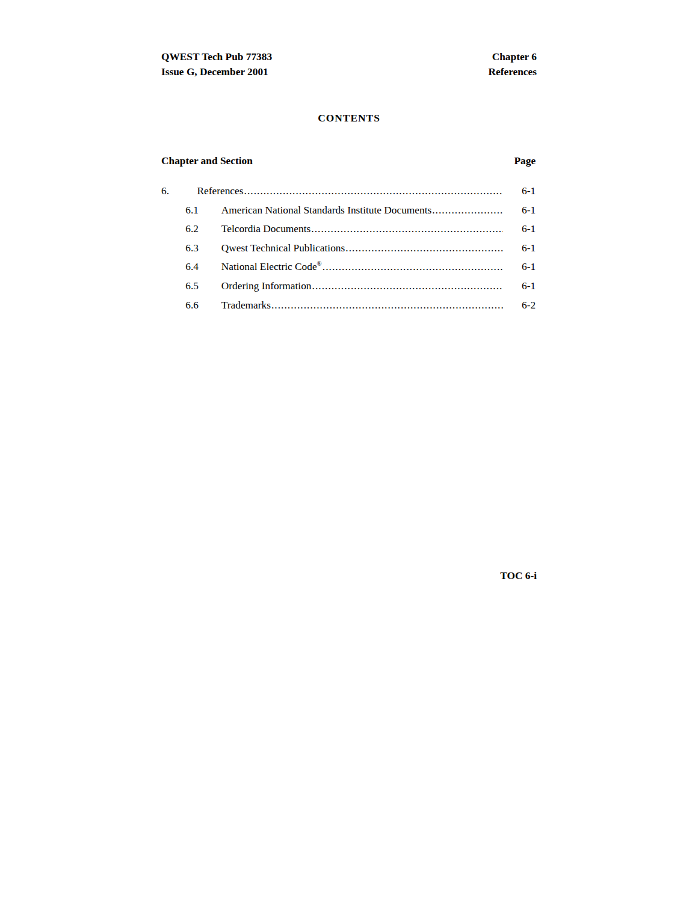| QWEST Tech Pub 77383 | Chapter 6 |
| Issue G, December 2001 | References |
CONTENTS
Chapter and Section Page
6. References .......................................................................................................... 6-1
6.1 American National Standards Institute Documents ............................ 6-1
6.2 Telcordia Documents ................................................................................ 6-1
6.3 Qwest Technical Publications ................................................................ 6-1
6.4 National Electric Code® .......................................................................... 6-1
6.5 Ordering Information ................................................................................ 6-1
6.6 Trademarks ................................................................................................ 6-2
TOC 6-i